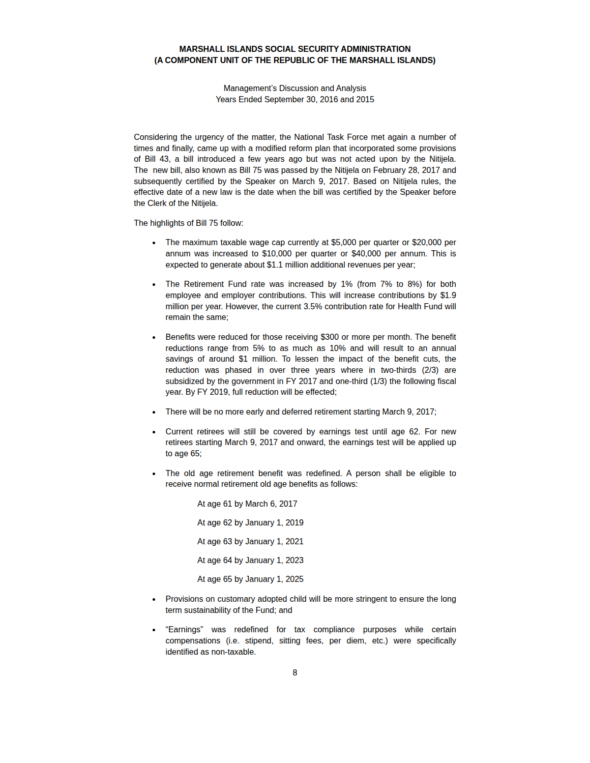MARSHALL ISLANDS SOCIAL SECURITY ADMINISTRATION
(A COMPONENT UNIT OF THE REPUBLIC OF THE MARSHALL ISLANDS)
Management’s Discussion and Analysis
Years Ended September 30, 2016 and 2015
Considering the urgency of the matter, the National Task Force met again a number of times and finally, came up with a modified reform plan that incorporated some provisions of Bill 43, a bill introduced a few years ago but was not acted upon by the Nitijela. The new bill, also known as Bill 75 was passed by the Nitijela on February 28, 2017 and subsequently certified by the Speaker on March 9, 2017. Based on Nitijela rules, the effective date of a new law is the date when the bill was certified by the Speaker before the Clerk of the Nitijela.
The highlights of Bill 75 follow:
The maximum taxable wage cap currently at $5,000 per quarter or $20,000 per annum was increased to $10,000 per quarter or $40,000 per annum. This is expected to generate about $1.1 million additional revenues per year;
The Retirement Fund rate was increased by 1% (from 7% to 8%) for both employee and employer contributions. This will increase contributions by $1.9 million per year. However, the current 3.5% contribution rate for Health Fund will remain the same;
Benefits were reduced for those receiving $300 or more per month. The benefit reductions range from 5% to as much as 10% and will result to an annual savings of around $1 million. To lessen the impact of the benefit cuts, the reduction was phased in over three years where in two-thirds (2/3) are subsidized by the government in FY 2017 and one-third (1/3) the following fiscal year. By FY 2019, full reduction will be effected;
There will be no more early and deferred retirement starting March 9, 2017;
Current retirees will still be covered by earnings test until age 62. For new retirees starting March 9, 2017 and onward, the earnings test will be applied up to age 65;
The old age retirement benefit was redefined. A person shall be eligible to receive normal retirement old age benefits as follows:
At age 61 by March 6, 2017
At age 62 by January 1, 2019
At age 63 by January 1, 2021
At age 64 by January 1, 2023
At age 65 by January 1, 2025
Provisions on customary adopted child will be more stringent to ensure the long term sustainability of the Fund; and
“Earnings” was redefined for tax compliance purposes while certain compensations (i.e. stipend, sitting fees, per diem, etc.) were specifically identified as non-taxable.
8